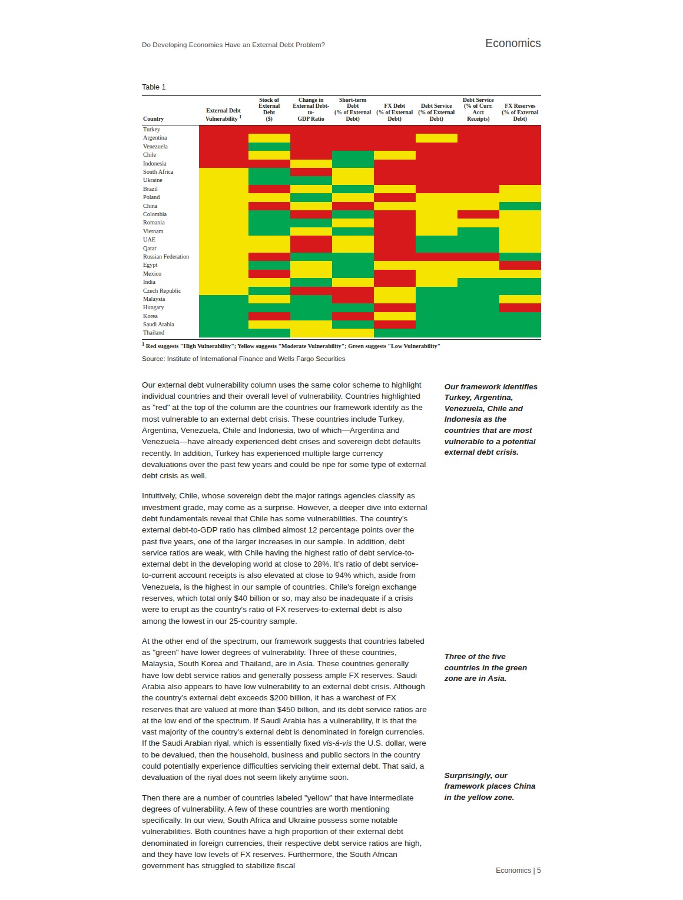Do Developing Economies Have an External Debt Problem?
Economics
Table 1
| Country | External Debt Vulnerability 1 | Stock of External Debt ($) | Change in External Debt-to- GDP Ratio | Short-term Debt (% of External Debt) | FX Debt (% of External Debt) | Debt Service (% of External Debt) | Debt Service (% of Curr. Acct Receipts) | FX Reserves (% of External Debt) |
| --- | --- | --- | --- | --- | --- | --- | --- | --- |
| Turkey | | | | | | | | |
| Argentina | | | | | | | | |
| Venezuela | | | | | | | | |
| Chile | | | | | | | | |
| Indonesia | | | | | | | | |
| South Africa | | | | | | | | |
| Ukraine | | | | | | | | |
| Brazil | | | | | | | | |
| Poland | | | | | | | | |
| China | | | | | | | | |
| Colombia | | | | | | | | |
| Romania | | | | | | | | |
| Vietnam | | | | | | | | |
| UAE | | | | | | | | |
| Qatar | | | | | | | | |
| Russian Federation | | | | | | | | |
| Egypt | | | | | | | | |
| Mexico | | | | | | | | |
| India | | | | | | | | |
| Czech Republic | | | | | | | | |
| Malaysia | | | | | | | | |
| Hungary | | | | | | | | |
| Korea | | | | | | | | |
| Saudi Arabia | | | | | | | | |
| Thailand | | | | | | | | |
1 Red suggests "High Vulnerability"; Yellow suggests "Moderate Vulnerability"; Green suggests "Low Vulnerability"
Source: Institute of International Finance and Wells Fargo Securities
Our external debt vulnerability column uses the same color scheme to highlight individual countries and their overall level of vulnerability. Countries highlighted as "red" at the top of the column are the countries our framework identify as the most vulnerable to an external debt crisis. These countries include Turkey, Argentina, Venezuela, Chile and Indonesia, two of which—Argentina and Venezuela—have already experienced debt crises and sovereign debt defaults recently. In addition, Turkey has experienced multiple large currency devaluations over the past few years and could be ripe for some type of external debt crisis as well.
Intuitively, Chile, whose sovereign debt the major ratings agencies classify as investment grade, may come as a surprise. However, a deeper dive into external debt fundamentals reveal that Chile has some vulnerabilities. The country's external debt-to-GDP ratio has climbed almost 12 percentage points over the past five years, one of the larger increases in our sample. In addition, debt service ratios are weak, with Chile having the highest ratio of debt service-to-external debt in the developing world at close to 28%. It's ratio of debt service-to-current account receipts is also elevated at close to 94% which, aside from Venezuela, is the highest in our sample of countries. Chile's foreign exchange reserves, which total only $40 billion or so, may also be inadequate if a crisis were to erupt as the country's ratio of FX reserves-to-external debt is also among the lowest in our 25-country sample.
At the other end of the spectrum, our framework suggests that countries labeled as "green" have lower degrees of vulnerability. Three of these countries, Malaysia, South Korea and Thailand, are in Asia. These countries generally have low debt service ratios and generally possess ample FX reserves. Saudi Arabia also appears to have low vulnerability to an external debt crisis. Although the country's external debt exceeds $200 billion, it has a warchest of FX reserves that are valued at more than $450 billion, and its debt service ratios are at the low end of the spectrum. If Saudi Arabia has a vulnerability, it is that the vast majority of the country's external debt is denominated in foreign currencies. If the Saudi Arabian riyal, which is essentially fixed vis-á-vis the U.S. dollar, were to be devalued, then the household, business and public sectors in the country could potentially experience difficulties servicing their external debt. That said, a devaluation of the riyal does not seem likely anytime soon.
Then there are a number of countries labeled "yellow" that have intermediate degrees of vulnerability. A few of these countries are worth mentioning specifically. In our view, South Africa and Ukraine possess some notable vulnerabilities. Both countries have a high proportion of their external debt denominated in foreign currencies, their respective debt service ratios are high, and they have low levels of FX reserves. Furthermore, the South African government has struggled to stabilize fiscal
Our framework identifies Turkey, Argentina, Venezuela, Chile and Indonesia as the countries that are most vulnerable to a potential external debt crisis.
Three of the five countries in the green zone are in Asia.
Surprisingly, our framework places China in the yellow zone.
Economics | 5